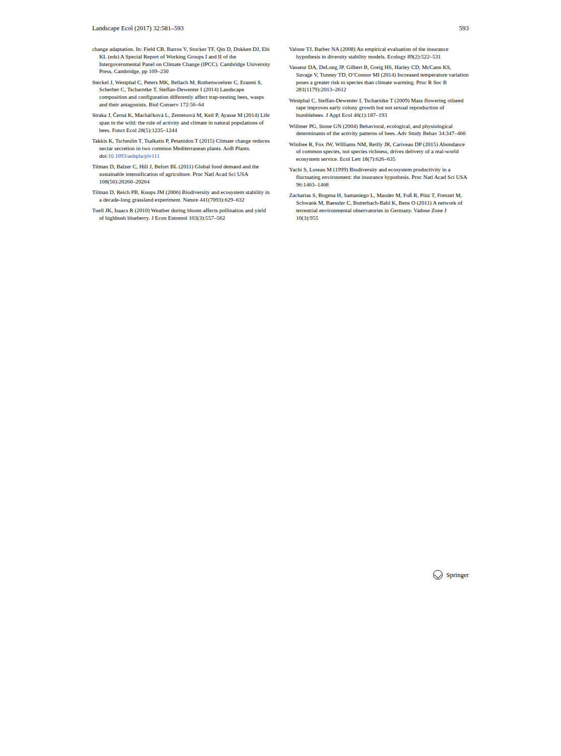Landscape Ecol (2017) 32:581–593
593
change adaptation. In: Field CB, Barros V, Stocker TF, Qin D, Dokken DJ, Ebi KL (eds) A Special Report of Working Groups I and II of the Intergovernmental Panel on Climate Change (IPCC). Cambridge University Press, Cambridge, pp 109–230
Steckel J, Westphal C, Peters MK, Bellach M, Rothenwoehrer C, Erasmi S, Scherber C, Tscharntke T, Steffan-Dewenter I (2014) Landscape composition and configuration differently affect trap-nesting bees, wasps and their antagonists. Biol Conserv 172:56–64
Straka J, Černá K, Macháčková L, Zemenová M, Keil P, Ayasse M (2014) Life span in the wild: the role of activity and climate in natural populations of bees. Funct Ecol 28(5):1235–1244
Takkis K, Tscheulin T, Tsalkatis P, Petanidou T (2015) Climate change reduces nectar secretion in two common Mediterranean plants. AoB Plants. doi:10.1093/aobpla/plv111
Tilman D, Balzer C, Hill J, Befort BL (2011) Global food demand and the sustainable intensification of agriculture. Proc Natl Acad Sci USA 108(50):20260–20264
Tilman D, Reich PB, Knops JM (2006) Biodiversity and ecosystem stability in a decade-long grassland experiment. Nature 441(7093):629–632
Tuell JK, Isaacs R (2010) Weather during bloom affects pollination and yield of highbush blueberry. J Econ Entomol 103(3):557–562
Valone TJ, Barber NA (2008) An empirical evaluation of the insurance hypothesis in diversity stability models. Ecology 89(2):522–531
Vasseur DA, DeLong JP, Gilbert B, Greig HS, Harley CD, McCann KS, Savage V, Tunney TD, O’Connor MI (2014) Increased temperature variation poses a greater risk to species than climate warming. Proc R Soc B 281(1179):2013–2612
Westphal C, Steffan-Dewenter I, Tscharntke T (2009) Mass flowering oilseed rape improves early colony growth but not sexual reproduction of bumblebees. J Appl Ecol 46(1):187–193
Willmer PG, Stone GN (2004) Behavioral, ecological, and physiological determinants of the activity patterns of bees. Adv Study Behav 34:347–466
Winfree R, Fox JW, Williams NM, Reilly JR, Cariveau DP (2015) Abundance of common species, not species richness, drives delivery of a real-world ecosystem service. Ecol Lett 18(7):626–635
Yachi S, Loreau M (1999) Biodiversity and ecosystem productivity in a fluctuating environment: the insurance hypothesis. Proc Natl Acad Sci USA 96:1463–1468
Zacharias S, Bogena H, Samaniego L, Mauder M, Fuß R, Pütz T, Frenzel M, Schwank M, Baessler C, Butterbach-Bahl K, Bens O (2011) A network of terrestrial environmental observatories in Germany. Vadose Zone J 10(3):955
Springer